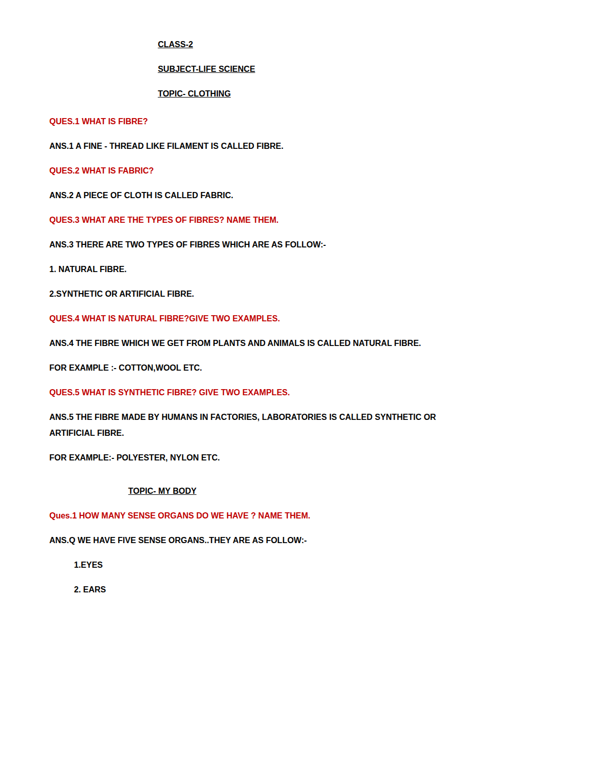CLASS-2
SUBJECT-LIFE SCIENCE
TOPIC- CLOTHING
QUES.1 WHAT IS FIBRE?
ANS.1 A FINE - THREAD LIKE FILAMENT IS CALLED FIBRE.
QUES.2 WHAT IS FABRIC?
ANS.2 A PIECE OF CLOTH IS CALLED FABRIC.
QUES.3 WHAT ARE THE TYPES OF FIBRES? NAME THEM.
ANS.3 THERE ARE TWO TYPES OF FIBRES WHICH ARE AS FOLLOW:-
1. NATURAL FIBRE.
2.SYNTHETIC OR ARTIFICIAL FIBRE.
QUES.4 WHAT IS NATURAL FIBRE?GIVE TWO EXAMPLES.
ANS.4 THE FIBRE WHICH WE GET FROM PLANTS AND ANIMALS IS CALLED NATURAL FIBRE.
FOR EXAMPLE :- COTTON,WOOL ETC.
QUES.5 WHAT IS SYNTHETIC FIBRE? GIVE TWO EXAMPLES.
ANS.5 THE FIBRE MADE BY HUMANS IN FACTORIES, LABORATORIES IS CALLED SYNTHETIC OR ARTIFICIAL FIBRE.
FOR EXAMPLE:- POLYESTER, NYLON ETC.
TOPIC- MY BODY
Ques.1 HOW MANY SENSE ORGANS DO WE HAVE ? NAME THEM.
ANS.Q WE HAVE FIVE SENSE ORGANS..THEY ARE AS FOLLOW:-
1.EYES
2. EARS